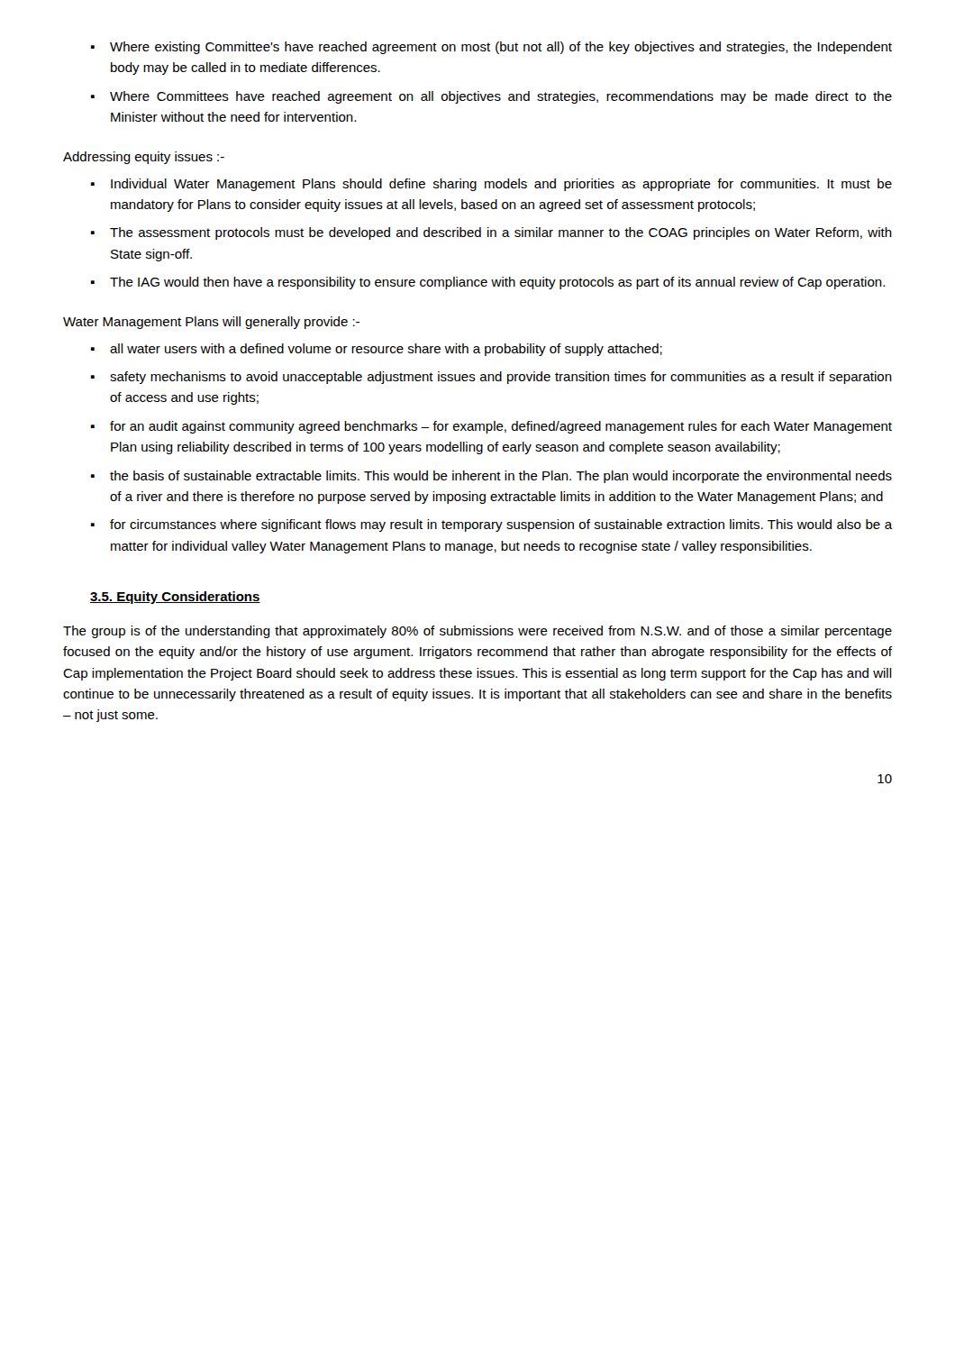Where existing Committee's have reached agreement on most (but not all) of the key objectives and strategies, the Independent body may be called in to mediate differences.
Where Committees have reached agreement on all objectives and strategies, recommendations may be made direct to the Minister without the need for intervention.
Addressing equity issues :-
Individual Water Management Plans should define sharing models and priorities as appropriate for communities. It must be mandatory for Plans to consider equity issues at all levels, based on an agreed set of assessment protocols;
The assessment protocols must be developed and described in a similar manner to the COAG principles on Water Reform, with State sign-off.
The IAG would then have a responsibility to ensure compliance with equity protocols as part of its annual review of Cap operation.
Water Management Plans will generally provide :-
all water users with a defined volume or resource share with a probability of supply attached;
safety mechanisms to avoid unacceptable adjustment issues and provide transition times for communities as a result if separation of access and use rights;
for an audit against community agreed benchmarks – for example, defined/agreed management rules for each Water Management Plan using reliability described in terms of 100 years modelling of early season and complete season availability;
the basis of sustainable extractable limits. This would be inherent in the Plan. The plan would incorporate the environmental needs of a river and there is therefore no purpose served by imposing extractable limits in addition to the Water Management Plans; and
for circumstances where significant flows may result in temporary suspension of sustainable extraction limits. This would also be a matter for individual valley Water Management Plans to manage, but needs to recognise state / valley responsibilities.
3.5. Equity Considerations
The group is of the understanding that approximately 80% of submissions were received from N.S.W. and of those a similar percentage focused on the equity and/or the history of use argument. Irrigators recommend that rather than abrogate responsibility for the effects of Cap implementation the Project Board should seek to address these issues. This is essential as long term support for the Cap has and will continue to be unnecessarily threatened as a result of equity issues. It is important that all stakeholders can see and share in the benefits – not just some.
10